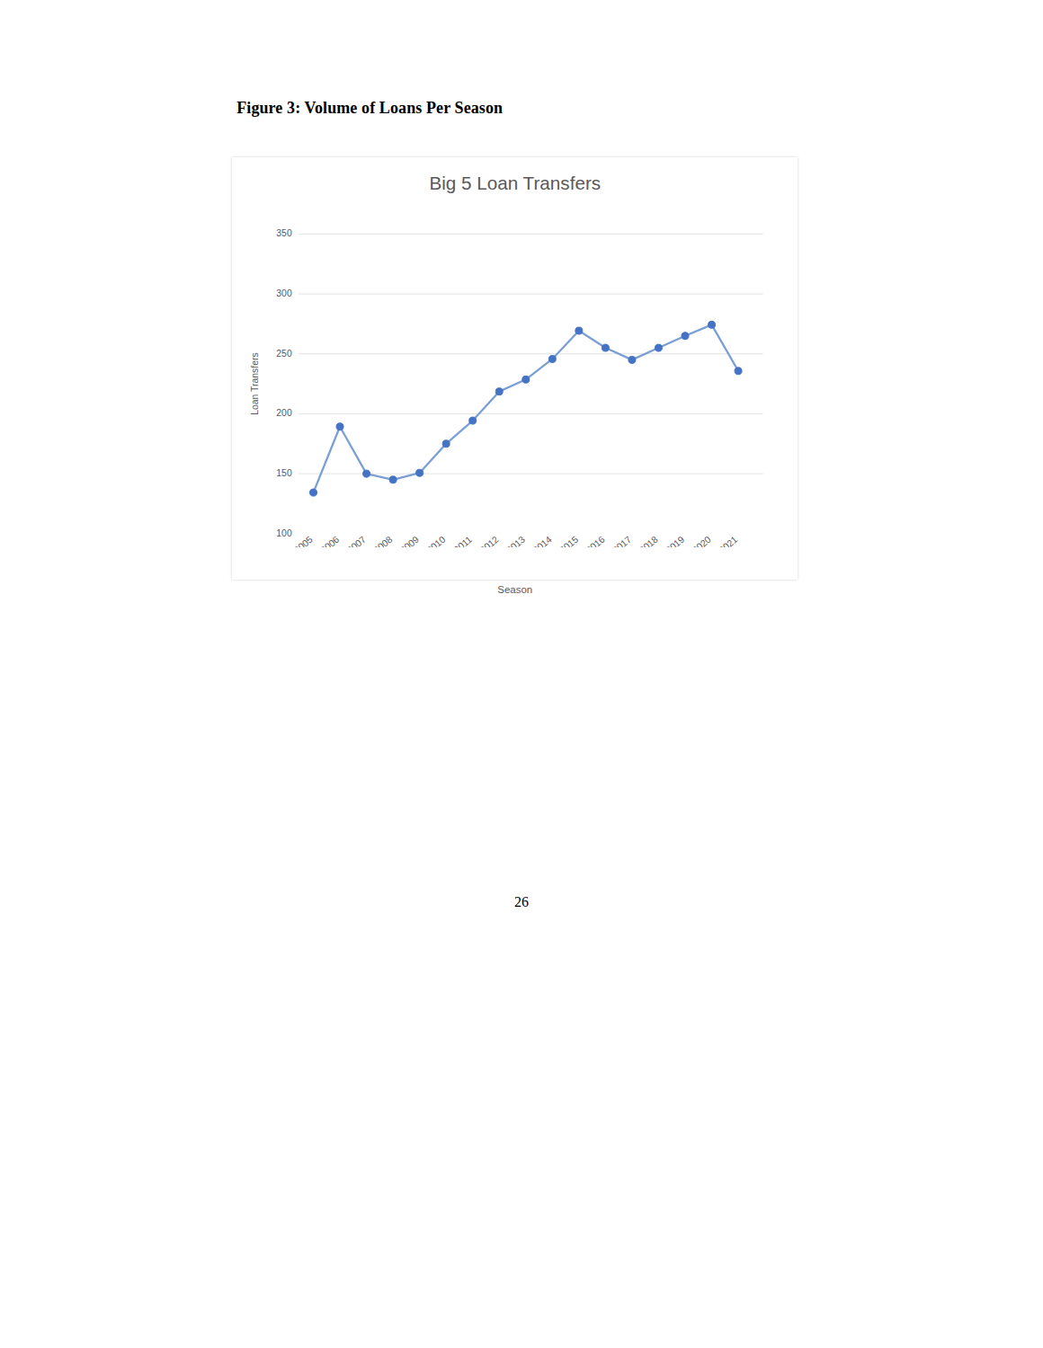Figure 3: Volume of Loans Per Season
Big 5 Loan Transfers
350 300 250 200 150 100 Loan Transfers 2004/2005 2005/2006 2006/2007 2007/2008 2008/2009 2009/2010 2010/2011 2011/2012 2012/2013 2013/2014 2014/2015 2015/2016 2016/2017 2017/2018 2018/2019 2019/2020 2020/2021
Season
26